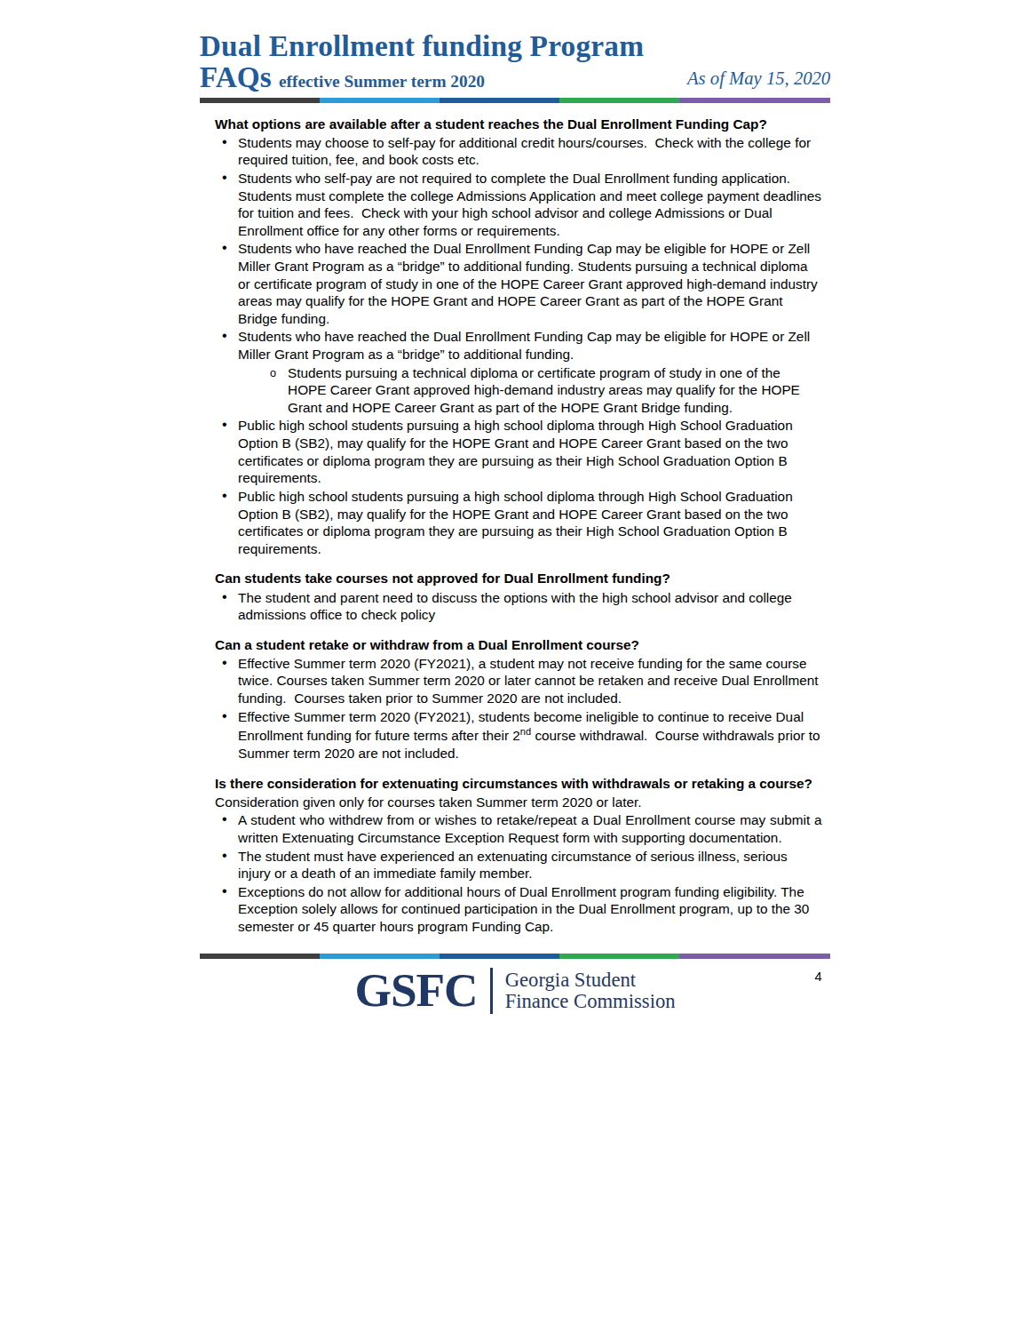Dual Enrollment funding Program
FAQs effective Summer term 2020
As of May 15, 2020
What options are available after a student reaches the Dual Enrollment Funding Cap?
Students may choose to self-pay for additional credit hours/courses. Check with the college for required tuition, fee, and book costs etc.
Students who self-pay are not required to complete the Dual Enrollment funding application. Students must complete the college Admissions Application and meet college payment deadlines for tuition and fees. Check with your high school advisor and college Admissions or Dual Enrollment office for any other forms or requirements.
Students who have reached the Dual Enrollment Funding Cap may be eligible for HOPE or Zell Miller Grant Program as a “bridge” to additional funding. Students pursuing a technical diploma or certificate program of study in one of the HOPE Career Grant approved high-demand industry areas may qualify for the HOPE Grant and HOPE Career Grant as part of the HOPE Grant Bridge funding.
Students who have reached the Dual Enrollment Funding Cap may be eligible for HOPE or Zell Miller Grant Program as a “bridge” to additional funding.
Students pursuing a technical diploma or certificate program of study in one of the HOPE Career Grant approved high-demand industry areas may qualify for the HOPE Grant and HOPE Career Grant as part of the HOPE Grant Bridge funding.
Public high school students pursuing a high school diploma through High School Graduation Option B (SB2), may qualify for the HOPE Grant and HOPE Career Grant based on the two certificates or diploma program they are pursuing as their High School Graduation Option B requirements.
Public high school students pursuing a high school diploma through High School Graduation Option B (SB2), may qualify for the HOPE Grant and HOPE Career Grant based on the two certificates or diploma program they are pursuing as their High School Graduation Option B requirements.
Can students take courses not approved for Dual Enrollment funding?
The student and parent need to discuss the options with the high school advisor and college admissions office to check policy
Can a student retake or withdraw from a Dual Enrollment course?
Effective Summer term 2020 (FY2021), a student may not receive funding for the same course twice. Courses taken Summer term 2020 or later cannot be retaken and receive Dual Enrollment funding. Courses taken prior to Summer 2020 are not included.
Effective Summer term 2020 (FY2021), students become ineligible to continue to receive Dual Enrollment funding for future terms after their 2nd course withdrawal. Course withdrawals prior to Summer term 2020 are not included.
Is there consideration for extenuating circumstances with withdrawals or retaking a course?
Consideration given only for courses taken Summer term 2020 or later.
A student who withdrew from or wishes to retake/repeat a Dual Enrollment course may submit a written Extenuating Circumstance Exception Request form with supporting documentation.
The student must have experienced an extenuating circumstance of serious illness, serious injury or a death of an immediate family member.
Exceptions do not allow for additional hours of Dual Enrollment program funding eligibility. The Exception solely allows for continued participation in the Dual Enrollment program, up to the 30 semester or 45 quarter hours program Funding Cap.
GSFC
Georgia Student
Finance Commission
4